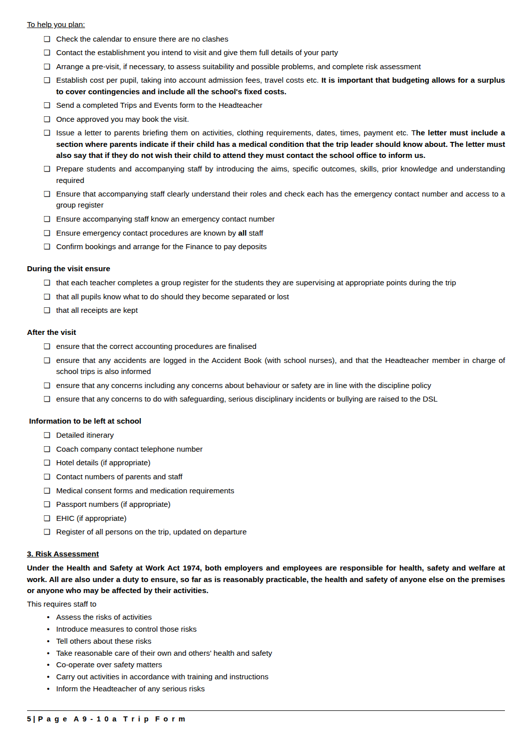To help you plan:
Check the calendar to ensure there are no clashes
Contact the establishment you intend to visit and give them full details of your party
Arrange a pre-visit, if necessary, to assess suitability and possible problems, and complete risk assessment
Establish cost per pupil, taking into account admission fees, travel costs etc. It is important that budgeting allows for a surplus to cover contingencies and include all the school's fixed costs.
Send a completed Trips and Events form to the Headteacher
Once approved you may book the visit.
Issue a letter to parents briefing them on activities, clothing requirements, dates, times, payment etc. The letter must include a section where parents indicate if their child has a medical condition that the trip leader should know about. The letter must also say that if they do not wish their child to attend they must contact the school office to inform us.
Prepare students and accompanying staff by introducing the aims, specific outcomes, skills, prior knowledge and understanding required
Ensure that accompanying staff clearly understand their roles and check each has the emergency contact number and access to a group register
Ensure accompanying staff know an emergency contact number
Ensure emergency contact procedures are known by all staff
Confirm bookings and arrange for the Finance to pay deposits
During the visit ensure
that each teacher completes a group register for the students they are supervising at appropriate points during the trip
that all pupils know what to do should they become separated or lost
that all receipts are kept
After the visit
ensure that the correct accounting procedures are finalised
ensure that any accidents are logged in the Accident Book (with school nurses), and that the Headteacher member in charge of school trips is also informed
ensure that any concerns including any concerns about behaviour or safety are in line with the discipline policy
ensure that any concerns to do with safeguarding, serious disciplinary incidents or bullying are raised to the DSL
Information to be left at school
Detailed itinerary
Coach company contact telephone number
Hotel details (if appropriate)
Contact numbers of parents and staff
Medical consent forms and medication requirements
Passport numbers (if appropriate)
EHIC (if appropriate)
Register of all persons on the trip, updated on departure
3. Risk Assessment
Under the Health and Safety at Work Act 1974, both employers and employees are responsible for health, safety and welfare at work. All are also under a duty to ensure, so far as is reasonably practicable, the health and safety of anyone else on the premises or anyone who may be affected by their activities.
This requires staff to
Assess the risks of activities
Introduce measures to control those risks
Tell others about these risks
Take reasonable care of their own and others' health and safety
Co-operate over safety matters
Carry out activities in accordance with training and instructions
Inform the Headteacher of any serious risks
5 | P a g e A 9 - 1 0 a T r i p F o r m